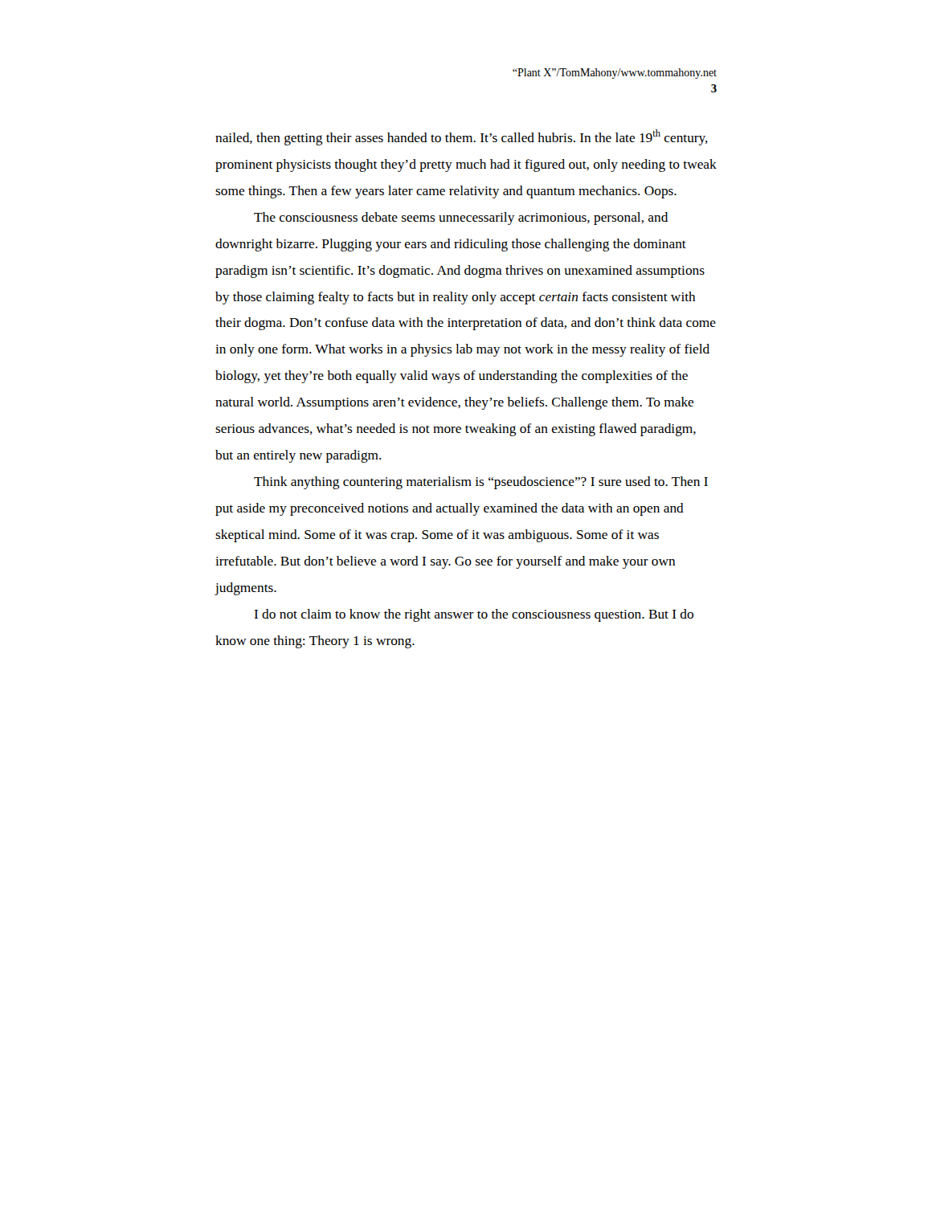“Plant X”/TomMahony/www.tommahony.net 3
nailed, then getting their asses handed to them. It’s called hubris. In the late 19th century, prominent physicists thought they’d pretty much had it figured out, only needing to tweak some things. Then a few years later came relativity and quantum mechanics. Oops.
The consciousness debate seems unnecessarily acrimonious, personal, and downright bizarre. Plugging your ears and ridiculing those challenging the dominant paradigm isn’t scientific. It’s dogmatic. And dogma thrives on unexamined assumptions by those claiming fealty to facts but in reality only accept certain facts consistent with their dogma. Don’t confuse data with the interpretation of data, and don’t think data come in only one form. What works in a physics lab may not work in the messy reality of field biology, yet they’re both equally valid ways of understanding the complexities of the natural world. Assumptions aren’t evidence, they’re beliefs. Challenge them. To make serious advances, what’s needed is not more tweaking of an existing flawed paradigm, but an entirely new paradigm.
Think anything countering materialism is “pseudoscience”? I sure used to. Then I put aside my preconceived notions and actually examined the data with an open and skeptical mind. Some of it was crap. Some of it was ambiguous. Some of it was irrefutable. But don’t believe a word I say. Go see for yourself and make your own judgments.
I do not claim to know the right answer to the consciousness question. But I do know one thing: Theory 1 is wrong.